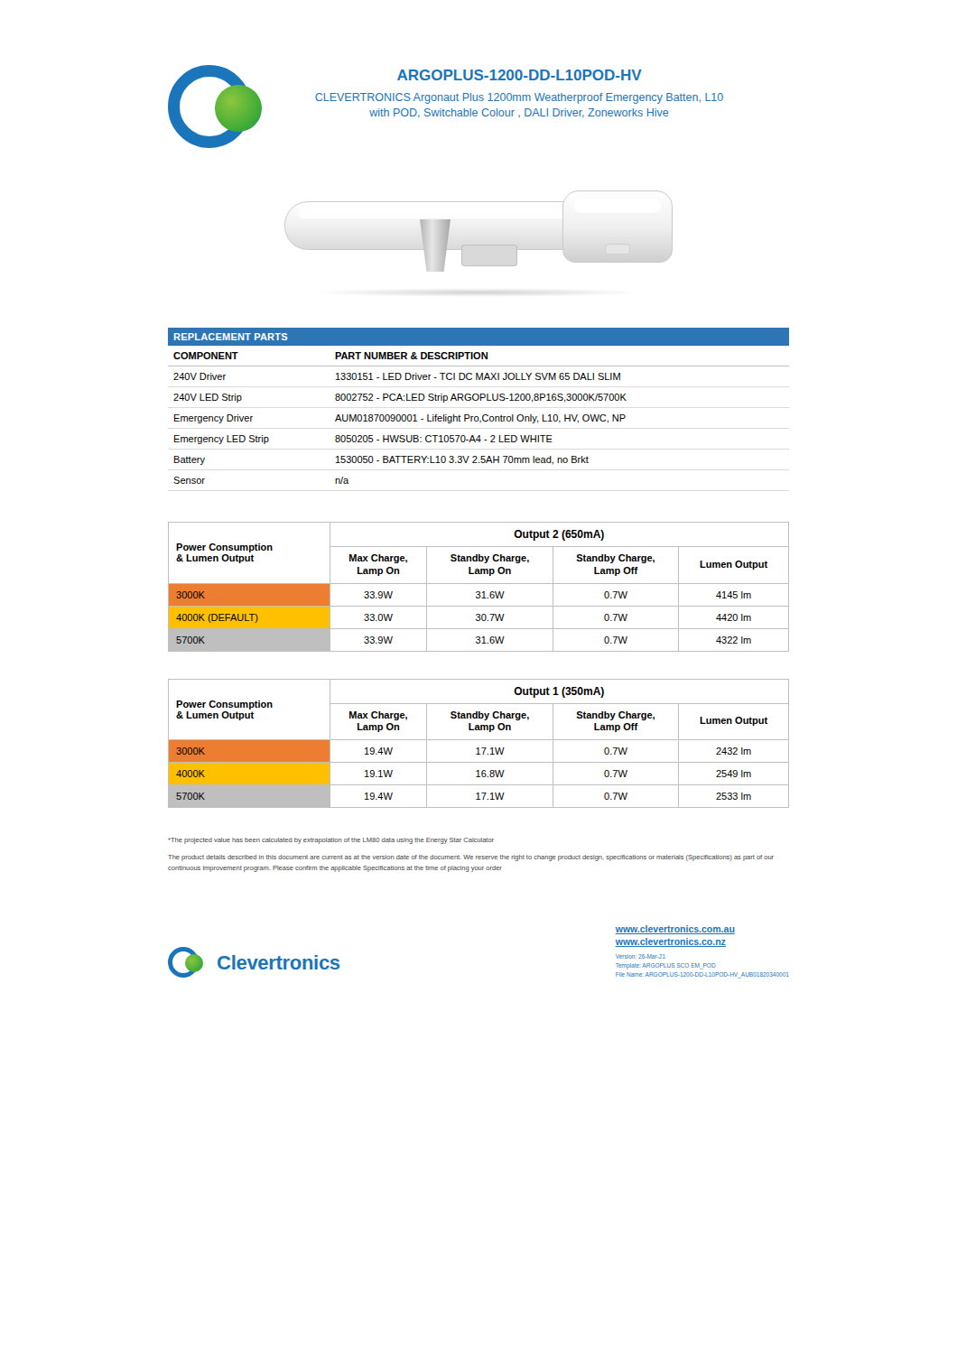ARGOPLUS-1200-DD-L10POD-HV
CLEVERTRONICS Argonaut Plus 1200mm Weatherproof Emergency Batten, L10
with POD, Switchable Colour , DALI Driver, Zoneworks Hive
| REPLACEMENT PARTS |
| --- |
| COMPONENT | PART NUMBER & DESCRIPTION |
| 240V Driver | 1330151 - LED Driver - TCI DC MAXI JOLLY SVM 65 DALI SLIM |
| 240V LED Strip | 8002752 - PCA:LED Strip ARGOPLUS-1200,8P16S,3000K/5700K |
| Emergency Driver | AUM01870090001 - Lifelight Pro,Control Only, L10, HV, OWC, NP |
| Emergency LED Strip | 8050205 - HWSUB: CT10570-A4 - 2 LED WHITE |
| Battery | 1530050 - BATTERY:L10 3.3V 2.5AH 70mm lead, no Brkt |
| Sensor | n/a |
| Power Consumption & Lumen Output | Output 2 (650mA) |
| --- | --- |
| Max Charge, Lamp On | Standby Charge, Lamp On | Standby Charge, Lamp Off | Lumen Output |
| 3000K | 33.9W | 31.6W | 0.7W | 4145 lm |
| 4000K (DEFAULT) | 33.0W | 30.7W | 0.7W | 4420 lm |
| 5700K | 33.9W | 31.6W | 0.7W | 4322 lm |
| Power Consumption & Lumen Output | Output 1 (350mA) |
| --- | --- |
| Max Charge, Lamp On | Standby Charge, Lamp On | Standby Charge, Lamp Off | Lumen Output |
| 3000K | 19.4W | 17.1W | 0.7W | 2432 lm |
| 4000K | 19.1W | 16.8W | 0.7W | 2549 lm |
| 5700K | 19.4W | 17.1W | 0.7W | 2533 lm |
*The projected value has been calculated by extrapolation of the LM80 data using the Energy Star Calculator
The product details described in this document are current as at the version date of the document. We reserve the right to change product design, specifications or materials (Specifications) as part of our continuous improvement program. Please confirm the applicable Specifications at the time of placing your order
Clevertronics
www.clevertronics.com.au www.clevertronics.co.nz
Version: 26-Mar-21
Template: ARGOPLUS SCO EM_POD
File Name: ARGOPLUS-1200-DD-L10POD-HV_AUB01820340001